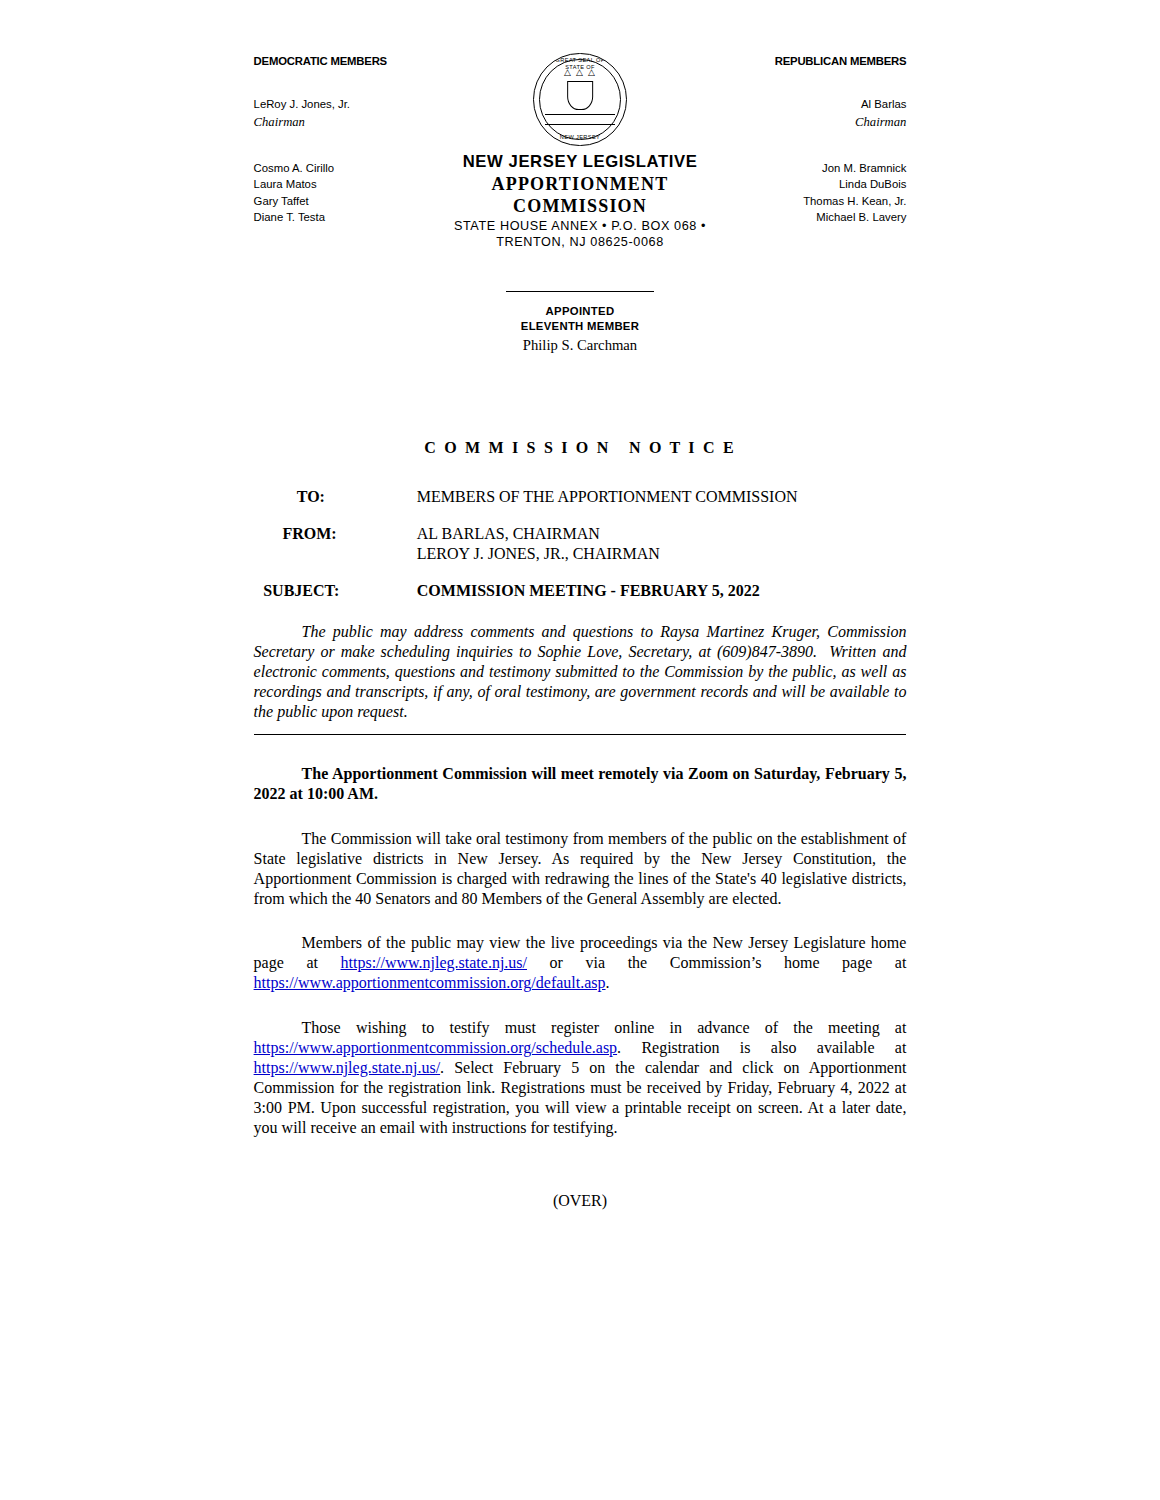DEMOCRATIC MEMBERS
LeRoy J. Jones, Jr.
Chairman
Cosmo A. Cirillo
Laura Matos
Gary Taffet
Diane T. Testa
THE GREAT SEAL OF THE STATE OF
△ △ △
NEW JERSEY
NEW JERSEY LEGISLATIVE
APPORTIONMENT COMMISSION
STATE HOUSE ANNEX • P.O. BOX 068 • TRENTON, NJ 08625-0068
REPUBLICAN MEMBERS
Al Barlas
Chairman
Jon M. Bramnick
Linda DuBois
Thomas H. Kean, Jr.
Michael B. Lavery
APPOINTED
ELEVENTH MEMBER
Philip S. Carchman
C O M M I S S I O N N O T I C E
| TO: | MEMBERS OF THE APPORTIONMENT COMMISSION |
| FROM: | AL BARLAS, CHAIRMAN LEROY J. JONES, JR., CHAIRMAN |
| SUBJECT: | COMMISSION MEETING - FEBRUARY 5, 2022 |
The public may address comments and questions to Raysa Martinez Kruger, Commission Secretary or make scheduling inquiries to Sophie Love, Secretary, at (609)847-3890. Written and electronic comments, questions and testimony submitted to the Commission by the public, as well as recordings and transcripts, if any, of oral testimony, are government records and will be available to the public upon request.
The Apportionment Commission will meet remotely via Zoom on Saturday, February 5, 2022 at 10:00 AM.
The Commission will take oral testimony from members of the public on the establishment of State legislative districts in New Jersey. As required by the New Jersey Constitution, the Apportionment Commission is charged with redrawing the lines of the State's 40 legislative districts, from which the 40 Senators and 80 Members of the General Assembly are elected.
Members of the public may view the live proceedings via the New Jersey Legislature home page at https://www.njleg.state.nj.us/ or via the Commission’s home page at https://www.apportionmentcommission.org/default.asp.
Those wishing to testify must register online in advance of the meeting at https://www.apportionmentcommission.org/schedule.asp. Registration is also available at https://www.njleg.state.nj.us/. Select February 5 on the calendar and click on Apportionment Commission for the registration link. Registrations must be received by Friday, February 4, 2022 at 3:00 PM. Upon successful registration, you will view a printable receipt on screen. At a later date, you will receive an email with instructions for testifying.
(OVER)